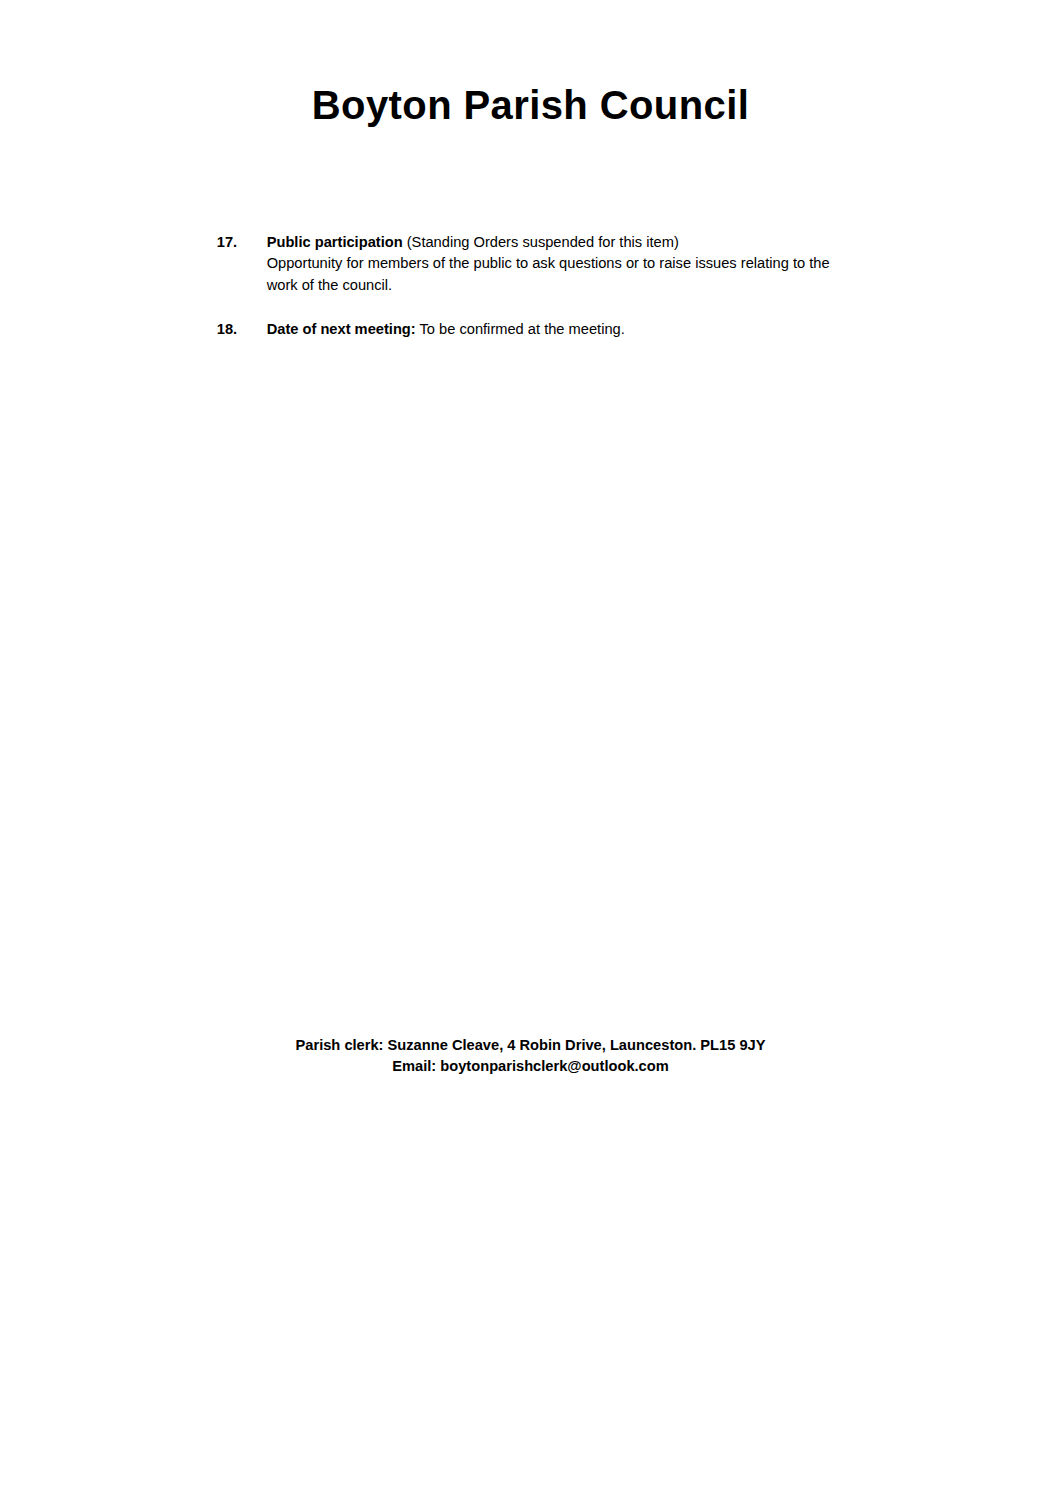Boyton Parish Council
17. Public participation (Standing Orders suspended for this item)
Opportunity for members of the public to ask questions or to raise issues relating to the work of the council.
18. Date of next meeting: To be confirmed at the meeting.
Parish clerk: Suzanne Cleave, 4 Robin Drive, Launceston. PL15 9JY
Email: boytonparishclerk@outlook.com